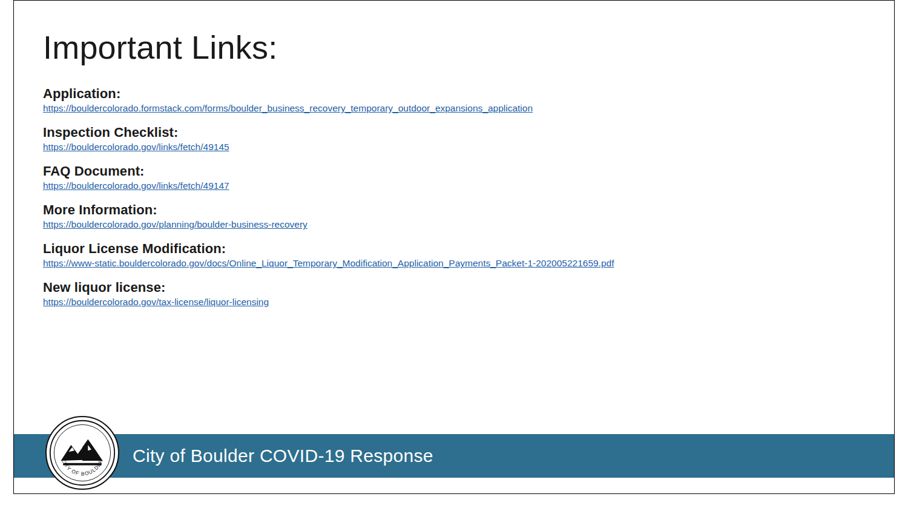Important Links:
Application:
https://bouldercolorado.formstack.com/forms/boulder_business_recovery_temporary_outdoor_expansions_application
Inspection Checklist:
https://bouldercolorado.gov/links/fetch/49145
FAQ Document:
https://bouldercolorado.gov/links/fetch/49147
More Information:
https://bouldercolorado.gov/planning/boulder-business-recovery
Liquor License Modification:
https://www-static.bouldercolorado.gov/docs/Online_Liquor_Temporary_Modification_Application_Payments_Packet-1-202005221659.pdf
New liquor license:
https://bouldercolorado.gov/tax-license/liquor-licensing
City of Boulder COVID-19 Response
CITY OF BOULDER